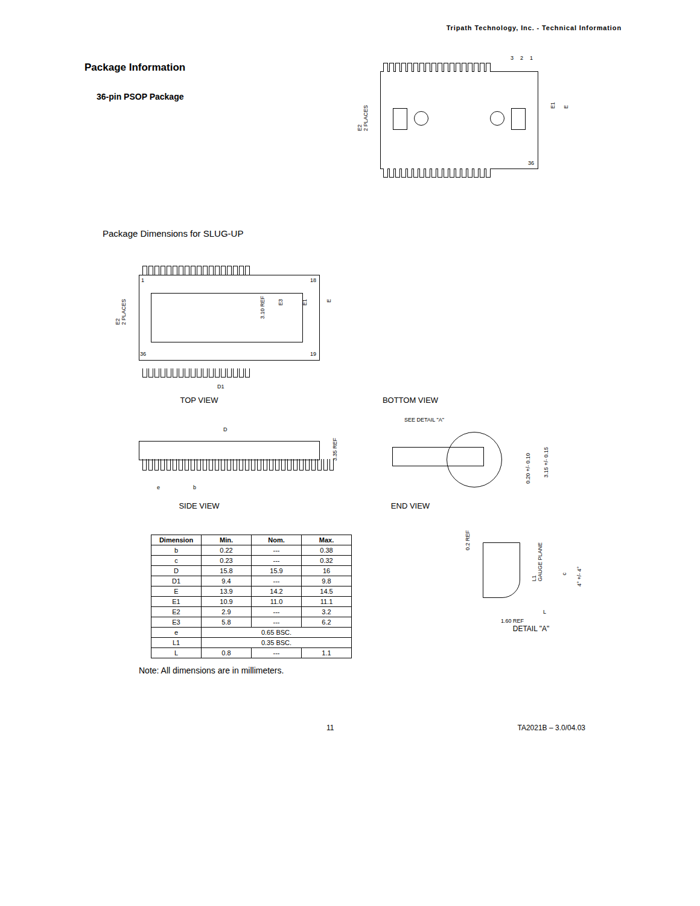Tripath Technology, Inc. - Technical Information
Package Information
36-pin PSOP Package
3 2 1 36 E2
2 PLACES E1 E
Package Dimensions for SLUG-UP
1 18 36 19 E2
2 PLACES 3.10 REF E3 E1 E D1
TOP VIEW
BOTTOM VIEW
D
3.35 REF e b
SEE DETAIL "A"
0.20 +/- 0.10 3.15 +/- 0.15
SIDE VIEW
END VIEW
| Dimension | Min. | Nom. | Max. |
| --- | --- | --- | --- |
| b | 0.22 | --- | 0.38 |
| c | 0.23 | --- | 0.32 |
| D | 15.8 | 15.9 | 16 |
| D1 | 9.4 | --- | 9.8 |
| E | 13.9 | 14.2 | 14.5 |
| E1 | 10.9 | 11.0 | 11.1 |
| E2 | 2.9 | --- | 3.2 |
| E3 | 5.8 | --- | 6.2 |
| e | 0.65 BSC. |
| L1 | 0.35 BSC. |
| L | 0.8 | --- | 1.1 |
0.2 REF L1
GAUGE PLANE c 4° +/- 4° L 1.60 REF
DETAIL "A"
Note: All dimensions are in millimeters.
11 TA2021B – 3.0/04.03